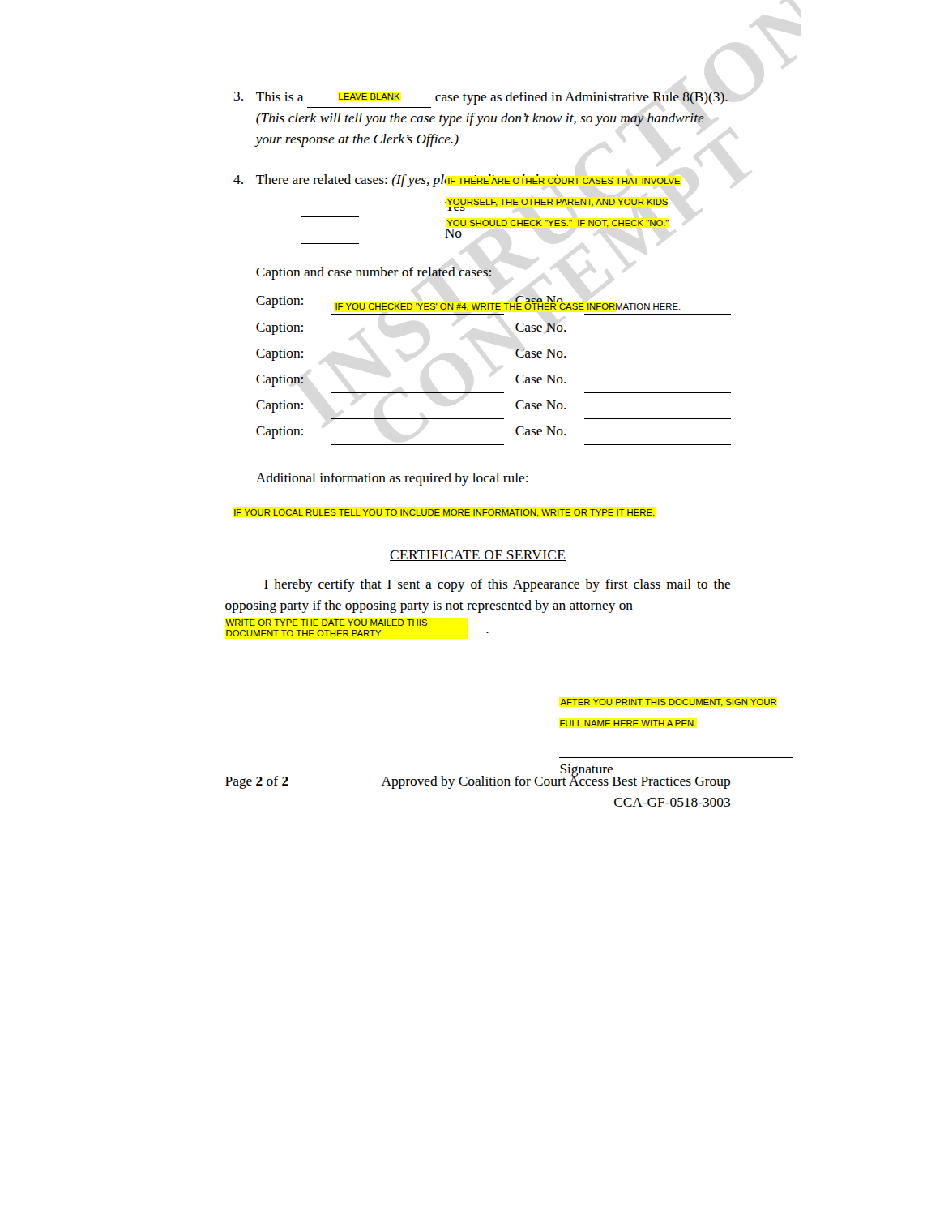INSTRUCTIONS
CONTEMPT
3.
This is a LEAVE BLANK case type as defined in Administrative Rule 8(B)(3).
(This clerk will tell you the case type if you don’t know it, so you may handwrite your response at the Clerk’s Office.)
4.
There are related cases: (If yes, please indicate below)
IF THERE ARE OTHER COURT CASES THAT INVOLVE YOURSELF, THE OTHER PARENT, AND YOUR KIDS YOU SHOULD CHECK "YES." IF NOT, CHECK "NO."
Yes
No
Caption and case number of related cases:
| Caption: | IF YOU CHECKED 'YES' ON #4, WRITE THE OTHER CASE INFORMATION HERE. | | Case No. | |
| Caption: | | | Case No. | |
| Caption: | | | Case No. | |
| Caption: | | | Case No. | |
| Caption: | | | Case No. | |
| Caption: | | | Case No. | |
Additional information as required by local rule:
IF YOUR LOCAL RULES TELL YOU TO INCLUDE MORE INFORMATION, WRITE OR TYPE IT HERE.
CERTIFICATE OF SERVICE
I hereby certify that I sent a copy of this Appearance by first class mail to the opposing party if the opposing party is not represented by an attorney on
WRITE OR TYPE THE DATE YOU MAILED THIS DOCUMENT TO THE OTHER PARTY.
AFTER YOU PRINT THIS DOCUMENT, SIGN YOUR FULL NAME HERE WITH A PEN.
Signature
Page 2 of 2
Approved by Coalition for Court Access Best Practices Group
CCA-GF-0518-3003